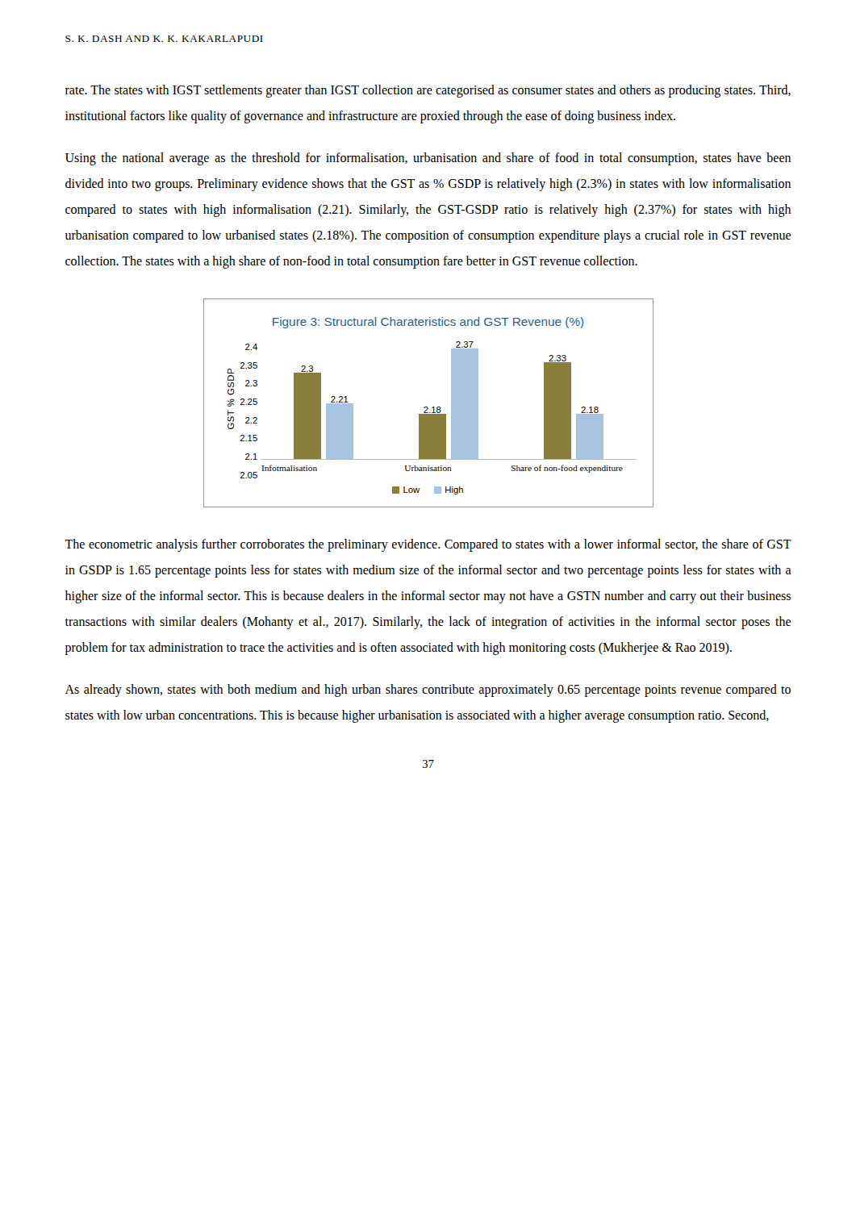S. K. DASH AND K. K. KAKARLAPUDI
rate. The states with IGST settlements greater than IGST collection are categorised as consumer states and others as producing states. Third, institutional factors like quality of governance and infrastructure are proxied through the ease of doing business index.
Using the national average as the threshold for informalisation, urbanisation and share of food in total consumption, states have been divided into two groups. Preliminary evidence shows that the GST as % GSDP is relatively high (2.3%) in states with low informalisation compared to states with high informalisation (2.21). Similarly, the GST-GSDP ratio is relatively high (2.37%) for states with high urbanisation compared to low urbanised states (2.18%). The composition of consumption expenditure plays a crucial role in GST revenue collection. The states with a high share of non-food in total consumption fare better in GST revenue collection.
Figure 3: Structural Charateristics and GST Revenue (%)
GST % GSDP
2.4
2.35
2.3
2.25
2.2
2.15
2.1
2.05
2.3
2.21
2.18
2.37
2.33
2.18
Infotmalisation
Urbanisation
Share of non-food expenditure
Low
High
The econometric analysis further corroborates the preliminary evidence. Compared to states with a lower informal sector, the share of GST in GSDP is 1.65 percentage points less for states with medium size of the informal sector and two percentage points less for states with a higher size of the informal sector. This is because dealers in the informal sector may not have a GSTN number and carry out their business transactions with similar dealers (Mohanty et al., 2017). Similarly, the lack of integration of activities in the informal sector poses the problem for tax administration to trace the activities and is often associated with high monitoring costs (Mukherjee & Rao 2019).
As already shown, states with both medium and high urban shares contribute approximately 0.65 percentage points revenue compared to states with low urban concentrations. This is because higher urbanisation is associated with a higher average consumption ratio. Second,
37